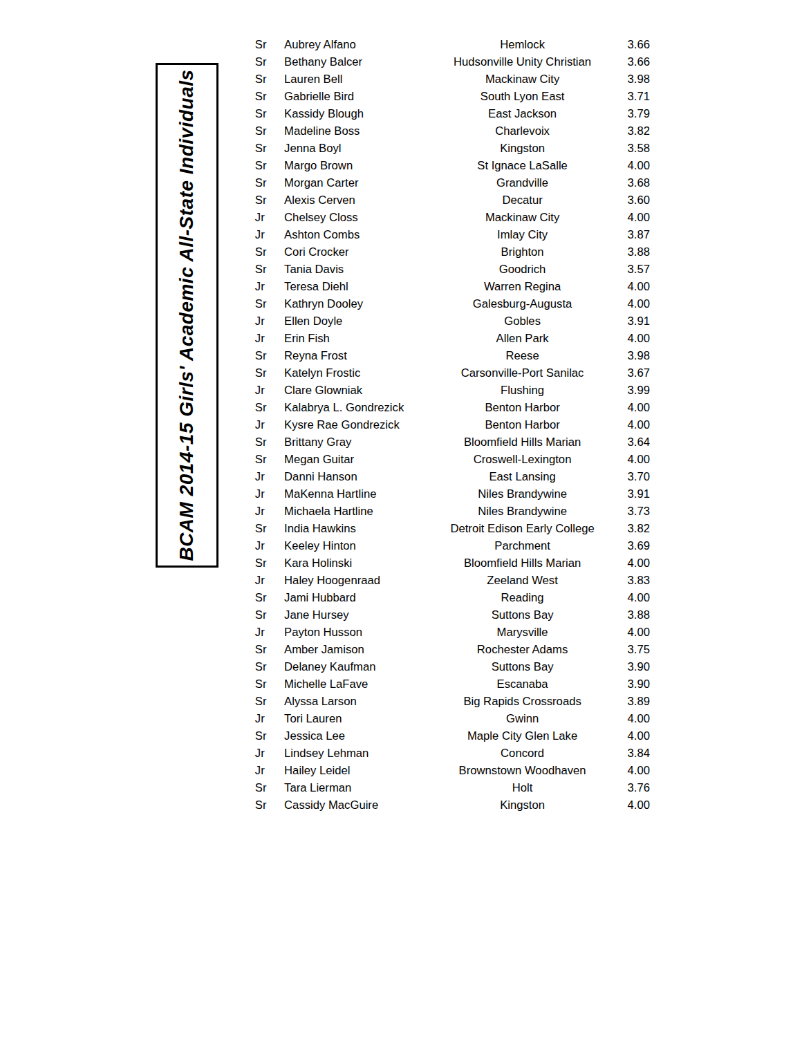BCAM 2014-15 Girls' Academic All-State Individuals
| Sr | Aubrey Alfano | Hemlock | 3.66 |
| Sr | Bethany Balcer | Hudsonville Unity Christian | 3.66 |
| Sr | Lauren Bell | Mackinaw City | 3.98 |
| Sr | Gabrielle Bird | South Lyon East | 3.71 |
| Sr | Kassidy Blough | East Jackson | 3.79 |
| Sr | Madeline Boss | Charlevoix | 3.82 |
| Sr | Jenna Boyl | Kingston | 3.58 |
| Sr | Margo Brown | St Ignace LaSalle | 4.00 |
| Sr | Morgan Carter | Grandville | 3.68 |
| Sr | Alexis Cerven | Decatur | 3.60 |
| Jr | Chelsey Closs | Mackinaw City | 4.00 |
| Jr | Ashton Combs | Imlay City | 3.87 |
| Sr | Cori Crocker | Brighton | 3.88 |
| Sr | Tania Davis | Goodrich | 3.57 |
| Jr | Teresa Diehl | Warren Regina | 4.00 |
| Sr | Kathryn Dooley | Galesburg-Augusta | 4.00 |
| Jr | Ellen Doyle | Gobles | 3.91 |
| Jr | Erin Fish | Allen Park | 4.00 |
| Sr | Reyna Frost | Reese | 3.98 |
| Sr | Katelyn Frostic | Carsonville-Port Sanilac | 3.67 |
| Jr | Clare Glowniak | Flushing | 3.99 |
| Sr | Kalabrya L. Gondrezick | Benton Harbor | 4.00 |
| Jr | Kysre Rae Gondrezick | Benton Harbor | 4.00 |
| Sr | Brittany Gray | Bloomfield Hills Marian | 3.64 |
| Sr | Megan Guitar | Croswell-Lexington | 4.00 |
| Jr | Danni Hanson | East Lansing | 3.70 |
| Jr | MaKenna Hartline | Niles Brandywine | 3.91 |
| Jr | Michaela Hartline | Niles Brandywine | 3.73 |
| Sr | India Hawkins | Detroit Edison Early College | 3.82 |
| Jr | Keeley Hinton | Parchment | 3.69 |
| Sr | Kara Holinski | Bloomfield Hills Marian | 4.00 |
| Jr | Haley Hoogenraad | Zeeland West | 3.83 |
| Sr | Jami Hubbard | Reading | 4.00 |
| Sr | Jane Hursey | Suttons Bay | 3.88 |
| Jr | Payton Husson | Marysville | 4.00 |
| Sr | Amber Jamison | Rochester Adams | 3.75 |
| Sr | Delaney Kaufman | Suttons Bay | 3.90 |
| Sr | Michelle LaFave | Escanaba | 3.90 |
| Sr | Alyssa Larson | Big Rapids Crossroads | 3.89 |
| Jr | Tori Lauren | Gwinn | 4.00 |
| Sr | Jessica Lee | Maple City Glen Lake | 4.00 |
| Jr | Lindsey Lehman | Concord | 3.84 |
| Jr | Hailey Leidel | Brownstown Woodhaven | 4.00 |
| Sr | Tara Lierman | Holt | 3.76 |
| Sr | Cassidy MacGuire | Kingston | 4.00 |